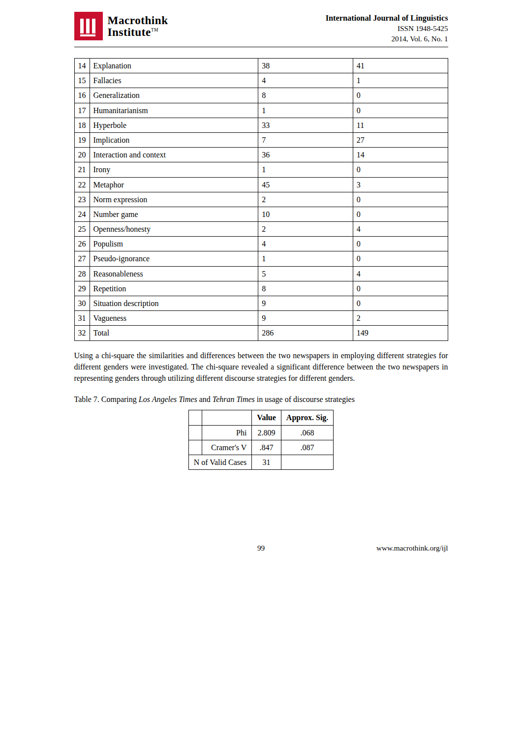Macrothink
InstituteTM
International Journal of Linguistics
ISSN 1948-5425
2014, Vol. 6, No. 1
| 14 | Explanation | 38 | 41 |
| 15 | Fallacies | 4 | 1 |
| 16 | Generalization | 8 | 0 |
| 17 | Humanitarianism | 1 | 0 |
| 18 | Hyperbole | 33 | 11 |
| 19 | Implication | 7 | 27 |
| 20 | Interaction and context | 36 | 14 |
| 21 | Irony | 1 | 0 |
| 22 | Metaphor | 45 | 3 |
| 23 | Norm expression | 2 | 0 |
| 24 | Number game | 10 | 0 |
| 25 | Openness/honesty | 2 | 4 |
| 26 | Populism | 4 | 0 |
| 27 | Pseudo-ignorance | 1 | 0 |
| 28 | Reasonableness | 5 | 4 |
| 29 | Repetition | 8 | 0 |
| 30 | Situation description | 9 | 0 |
| 31 | Vagueness | 9 | 2 |
| 32 | Total | 286 | 149 |
Using a chi-square the similarities and differences between the two newspapers in employing different strategies for different genders were investigated. The chi-square revealed a significant difference between the two newspapers in representing genders through utilizing different discourse strategies for different genders.
Table 7. Comparing Los Angeles Times and Tehran Times in usage of discourse strategies
| | | Value | Approx. Sig. |
| | Phi | 2.809 | .068 |
| | Cramer's V | .847 | .087 |
| N of Valid Cases | 31 | |
99 www.macrothink.org/ijl